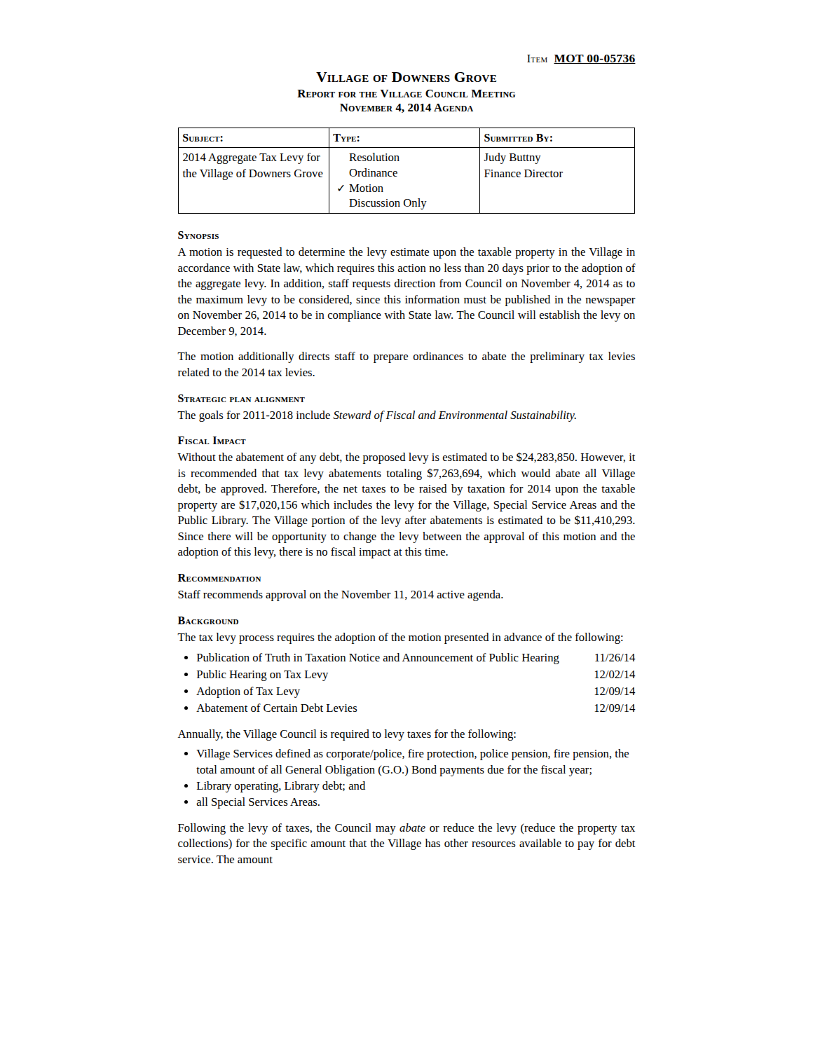Item MOT 00-05736
Village of Downers Grove
Report for the Village Council Meeting
November 4, 2014 Agenda
| Subject: | Type: | Submitted By: |
| --- | --- | --- |
| 2014 Aggregate Tax Levy for the Village of Downers Grove | Resolution Ordinance Motion Discussion Only | Judy Buttny Finance Director |
Synopsis
A motion is requested to determine the levy estimate upon the taxable property in the Village in accordance with State law, which requires this action no less than 20 days prior to the adoption of the aggregate levy. In addition, staff requests direction from Council on November 4, 2014 as to the maximum levy to be considered, since this information must be published in the newspaper on November 26, 2014 to be in compliance with State law. The Council will establish the levy on December 9, 2014.
The motion additionally directs staff to prepare ordinances to abate the preliminary tax levies related to the 2014 tax levies.
Strategic plan alignment
The goals for 2011-2018 include Steward of Fiscal and Environmental Sustainability.
Fiscal Impact
Without the abatement of any debt, the proposed levy is estimated to be $24,283,850. However, it is recommended that tax levy abatements totaling $7,263,694, which would abate all Village debt, be approved. Therefore, the net taxes to be raised by taxation for 2014 upon the taxable property are $17,020,156 which includes the levy for the Village, Special Service Areas and the Public Library. The Village portion of the levy after abatements is estimated to be $11,410,293. Since there will be opportunity to change the levy between the approval of this motion and the adoption of this levy, there is no fiscal impact at this time.
Recommendation
Staff recommends approval on the November 11, 2014 active agenda.
Background
The tax levy process requires the adoption of the motion presented in advance of the following:
Publication of Truth in Taxation Notice and Announcement of Public Hearing 11/26/14
Public Hearing on Tax Levy 12/02/14
Adoption of Tax Levy 12/09/14
Abatement of Certain Debt Levies 12/09/14
Annually, the Village Council is required to levy taxes for the following:
Village Services defined as corporate/police, fire protection, police pension, fire pension, the total amount of all General Obligation (G.O.) Bond payments due for the fiscal year;
Library operating, Library debt; and
all Special Services Areas.
Following the levy of taxes, the Council may abate or reduce the levy (reduce the property tax collections) for the specific amount that the Village has other resources available to pay for debt service. The amount